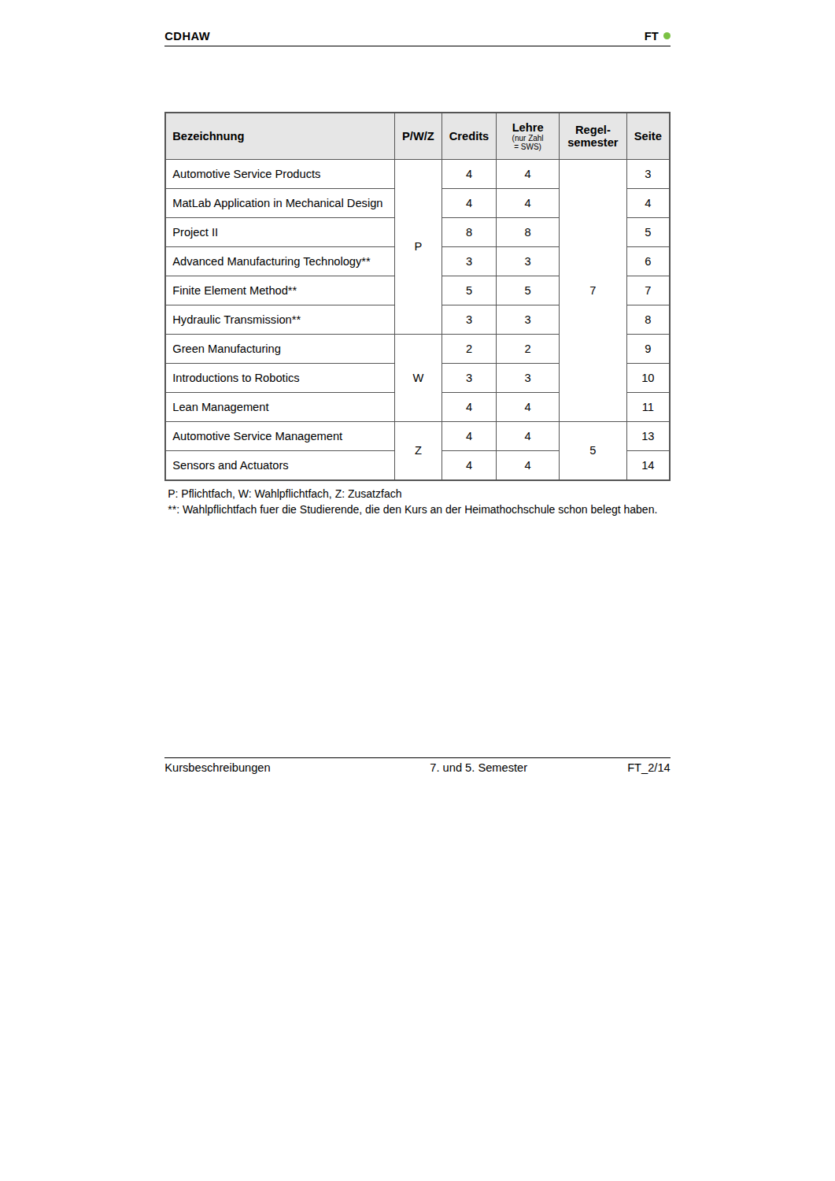CDHAW
FT
| Bezeichnung | P/W/Z | Credits | Lehre (nur Zahl = SWS) | Regel- semester | Seite |
| --- | --- | --- | --- | --- | --- |
| Automotive Service Products | P | 4 | 4 | 7 | 3 |
| MatLab Application in Mechanical Design | 4 | 4 | 4 |
| Project II | 8 | 8 | 5 |
| Advanced Manufacturing Technology** | 3 | 3 | 6 |
| Finite Element Method** | 5 | 5 | 7 |
| Hydraulic Transmission** | 3 | 3 | 8 |
| Green Manufacturing | W | 2 | 2 | 9 |
| Introductions to Robotics | 3 | 3 | 10 |
| Lean Management | 4 | 4 | 11 |
| Automotive Service Management | Z | 4 | 4 | 5 | 13 |
| Sensors and Actuators | 4 | 4 | 14 |
P: Pflichtfach, W: Wahlpflichtfach, Z: Zusatzfach
**: Wahlpflichtfach fuer die Studierende, die den Kurs an der Heimathochschule schon belegt haben.
Kursbeschreibungen
7. und 5. Semester
FT_2/14